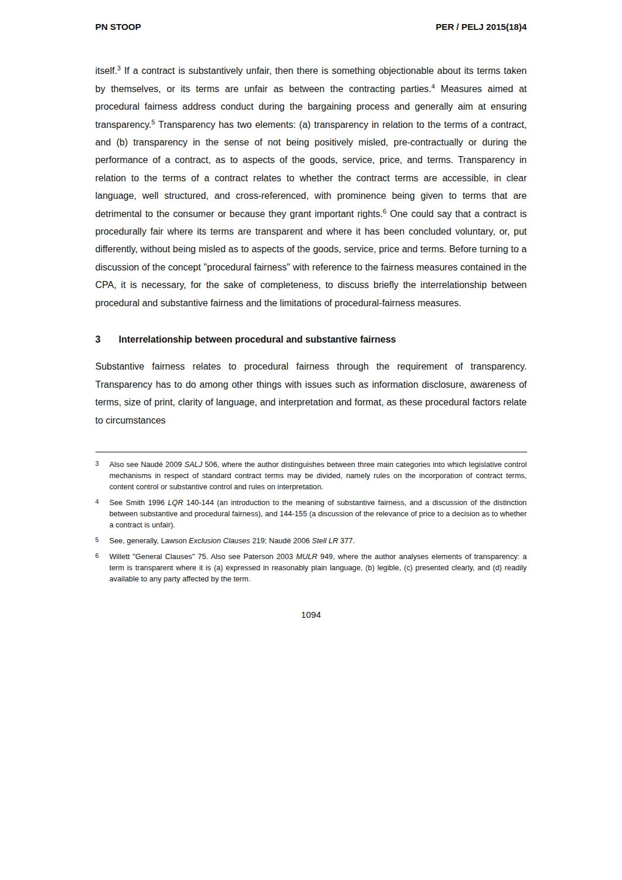PN STOOP PER / PELJ 2015(18)4
itself.3 If a contract is substantively unfair, then there is something objectionable about its terms taken by themselves, or its terms are unfair as between the contracting parties.4 Measures aimed at procedural fairness address conduct during the bargaining process and generally aim at ensuring transparency.5 Transparency has two elements: (a) transparency in relation to the terms of a contract, and (b) transparency in the sense of not being positively misled, pre-contractually or during the performance of a contract, as to aspects of the goods, service, price, and terms. Transparency in relation to the terms of a contract relates to whether the contract terms are accessible, in clear language, well structured, and cross-referenced, with prominence being given to terms that are detrimental to the consumer or because they grant important rights.6 One could say that a contract is procedurally fair where its terms are transparent and where it has been concluded voluntary, or, put differently, without being misled as to aspects of the goods, service, price and terms. Before turning to a discussion of the concept "procedural fairness" with reference to the fairness measures contained in the CPA, it is necessary, for the sake of completeness, to discuss briefly the interrelationship between procedural and substantive fairness and the limitations of procedural-fairness measures.
3 Interrelationship between procedural and substantive fairness
Substantive fairness relates to procedural fairness through the requirement of transparency. Transparency has to do among other things with issues such as information disclosure, awareness of terms, size of print, clarity of language, and interpretation and format, as these procedural factors relate to circumstances
3 Also see Naudé 2009 SALJ 506, where the author distinguishes between three main categories into which legislative control mechanisms in respect of standard contract terms may be divided, namely rules on the incorporation of contract terms, content control or substantive control and rules on interpretation.
4 See Smith 1996 LQR 140-144 (an introduction to the meaning of substantive fairness, and a discussion of the distinction between substantive and procedural fairness), and 144-155 (a discussion of the relevance of price to a decision as to whether a contract is unfair).
5 See, generally, Lawson Exclusion Clauses 219; Naudé 2006 Stell LR 377.
6 Willett "General Clauses" 75. Also see Paterson 2003 MULR 949, where the author analyses elements of transparency: a term is transparent where it is (a) expressed in reasonably plain language, (b) legible, (c) presented clearly, and (d) readily available to any party affected by the term.
1094